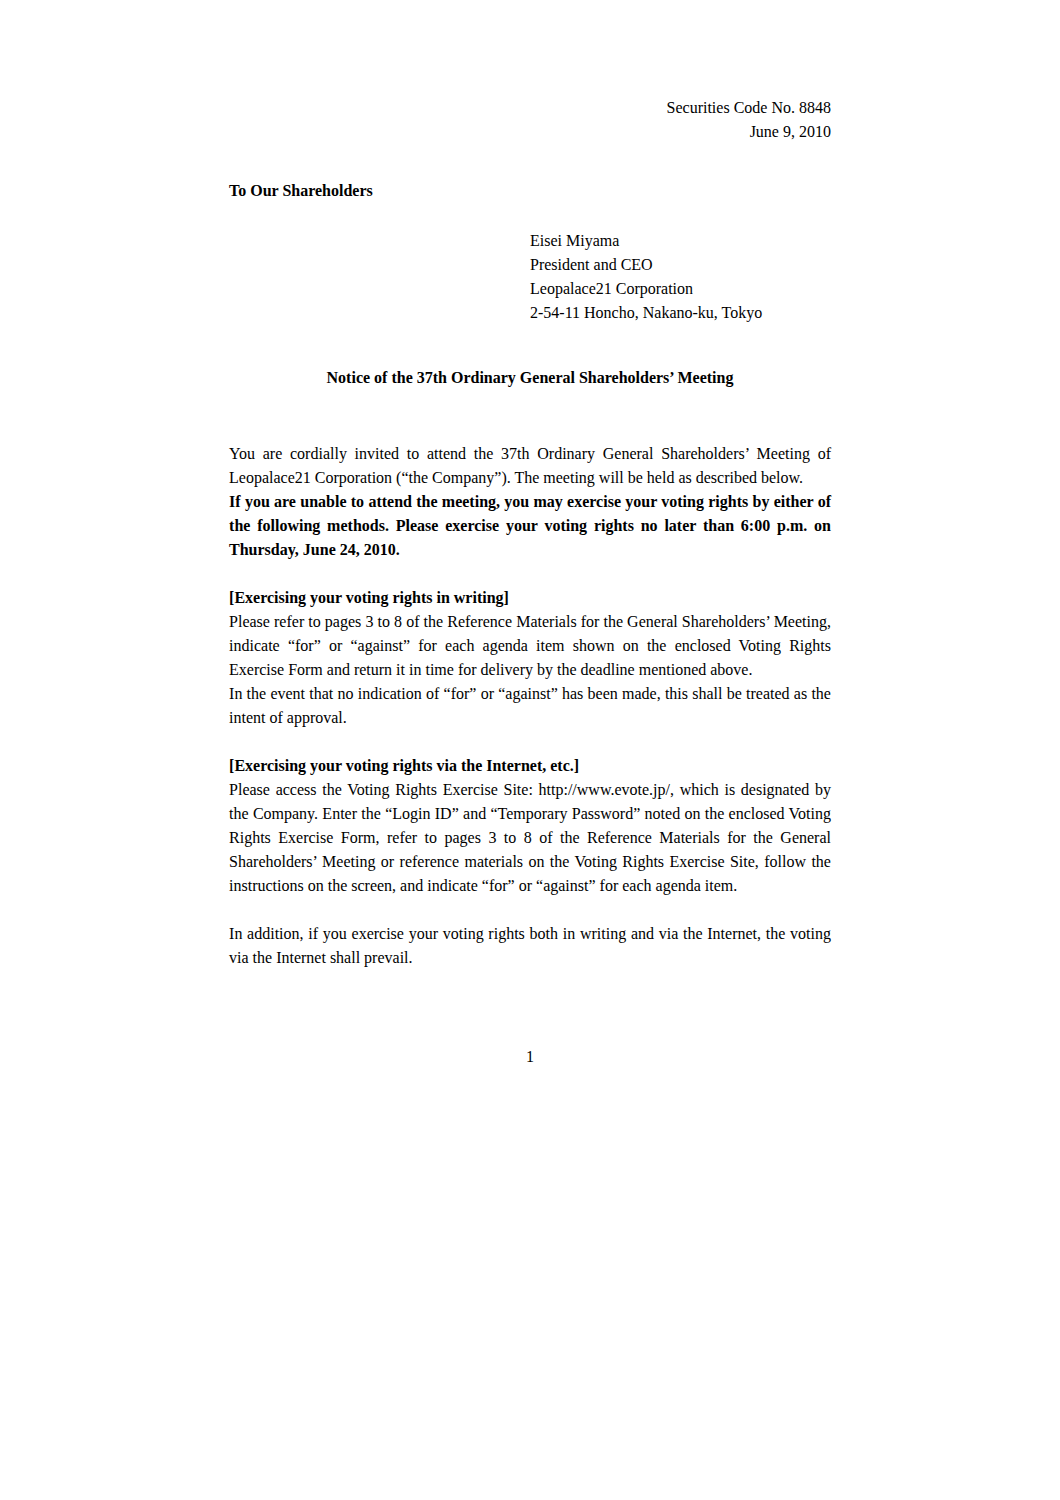Securities Code No. 8848
June 9, 2010
To Our Shareholders
Eisei Miyama
President and CEO
Leopalace21 Corporation
2-54-11 Honcho, Nakano-ku, Tokyo
Notice of the 37th Ordinary General Shareholders’ Meeting
You are cordially invited to attend the 37th Ordinary General Shareholders’ Meeting of Leopalace21 Corporation (“the Company”). The meeting will be held as described below.
If you are unable to attend the meeting, you may exercise your voting rights by either of the following methods. Please exercise your voting rights no later than 6:00 p.m. on Thursday, June 24, 2010.
[Exercising your voting rights in writing]
Please refer to pages 3 to 8 of the Reference Materials for the General Shareholders’ Meeting, indicate “for” or “against” for each agenda item shown on the enclosed Voting Rights Exercise Form and return it in time for delivery by the deadline mentioned above.
In the event that no indication of “for” or “against” has been made, this shall be treated as the intent of approval.
[Exercising your voting rights via the Internet, etc.]
Please access the Voting Rights Exercise Site: http://www.evote.jp/, which is designated by the Company. Enter the “Login ID” and “Temporary Password” noted on the enclosed Voting Rights Exercise Form, refer to pages 3 to 8 of the Reference Materials for the General Shareholders’ Meeting or reference materials on the Voting Rights Exercise Site, follow the instructions on the screen, and indicate “for” or “against” for each agenda item.
In addition, if you exercise your voting rights both in writing and via the Internet, the voting via the Internet shall prevail.
1